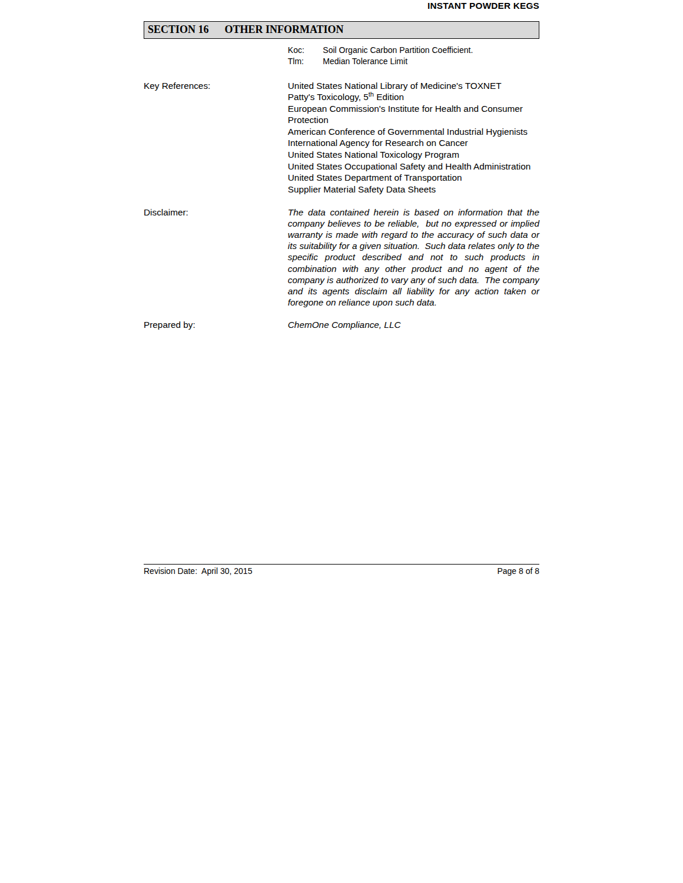INSTANT POWDER KEGS
SECTION 16 OTHER INFORMATION
| Koc: | Soil Organic Carbon Partition Coefficient. |
| Tlm: | Median Tolerance Limit |
| Key References: | United States National Library of Medicine's TOXNET Patty's Toxicology, 5 th Edition European Commission's Institute for Health and Consumer Protection American Conference of Governmental Industrial Hygienists International Agency for Research on Cancer United States National Toxicology Program United States Occupational Safety and Health Administration United States Department of Transportation Supplier Material Safety Data Sheets |
| Disclaimer: | The data contained herein is based on information that the company believes to be reliable, but no expressed or implied warranty is made with regard to the accuracy of such data or its suitability for a given situation. Such data relates only to the specific product described and not to such products in combination with any other product and no agent of the company is authorized to vary any of such data. The company and its agents disclaim all liability for any action taken or foregone on reliance upon such data. |
| Prepared by: | ChemOne Compliance, LLC |
| Revision Date: April 30, 2015 | Page 8 of 8 |